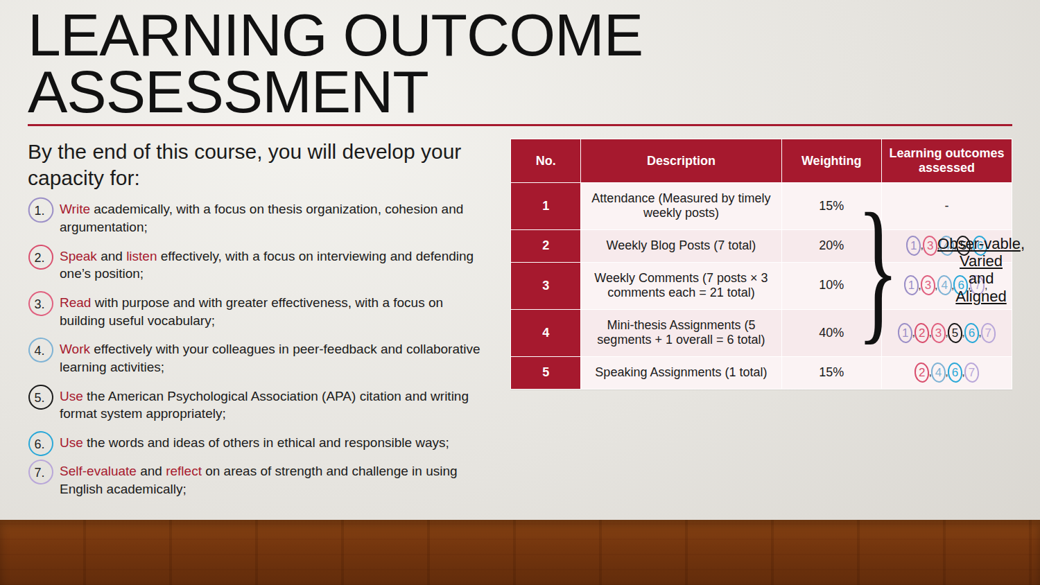Learning Outcome Assessment
By the end of this course, you will develop your capacity for:
Write academically, with a focus on thesis organization, cohesion and argumentation;
Speak and listen effectively, with a focus on interviewing and defending one’s position;
Read with purpose and with greater effectiveness, with a focus on building useful vocabulary;
Work effectively with your colleagues in peer-feedback and collaborative learning activities;
Use the American Psychological Association (APA) citation and writing format system appropriately;
Use the words and ideas of others in ethical and responsible ways;
Self-evaluate and reflect on areas of strength and challenge in using English academically;
| No. | Description | Weighting | Learning outcomes assessed |
| --- | --- | --- | --- |
| 1 | Attendance (Measured by timely weekly posts) | 15% | - |
| 2 | Weekly Blog Posts (7 total) | 20% | 1 , 3 , 4 , 5 , 6 |
| 3 | Weekly Comments (7 posts × 3 comments each = 21 total) | 10% | 1 , 3 , 4 , 6 , 7 , |
| 4 | Mini-thesis Assignments (5 segments + 1 overall = 6 total) | 40% | 1 , 2 , 3 , 5 , 6 , 7 |
| 5 | Speaking Assignments (1 total) | 15% | 2 , 4 , 6 , 7 |
} Obser‑vable,
Varied
and
Aligned